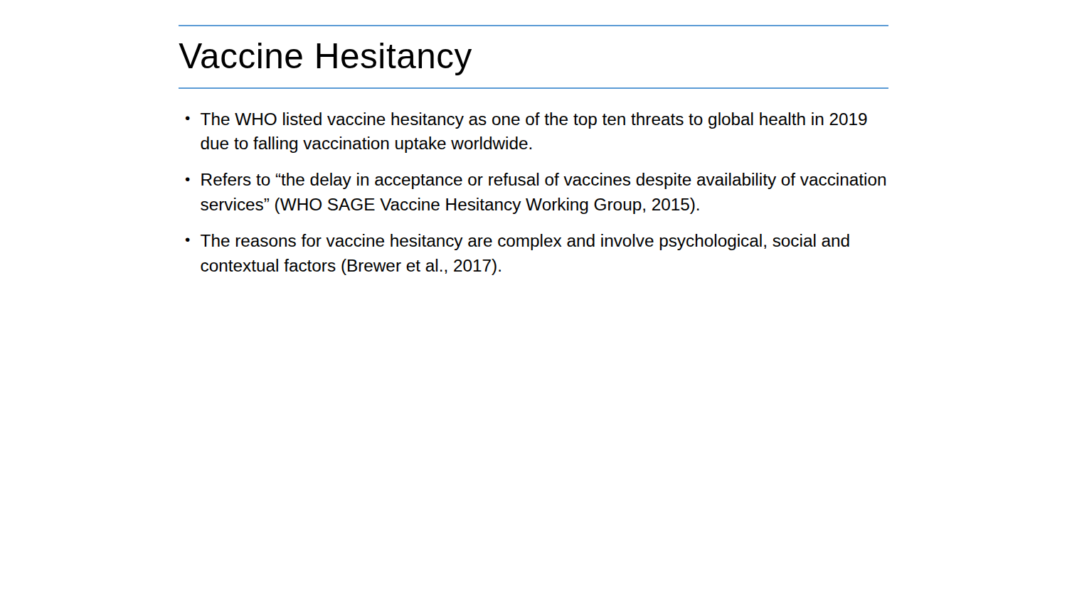Vaccine Hesitancy
The WHO listed vaccine hesitancy as one of the top ten threats to global health in 2019 due to falling vaccination uptake worldwide.
Refers to “the delay in acceptance or refusal of vaccines despite availability of vaccination services” (WHO SAGE Vaccine Hesitancy Working Group, 2015).
The reasons for vaccine hesitancy are complex and involve psychological, social and contextual factors (Brewer et al., 2017).